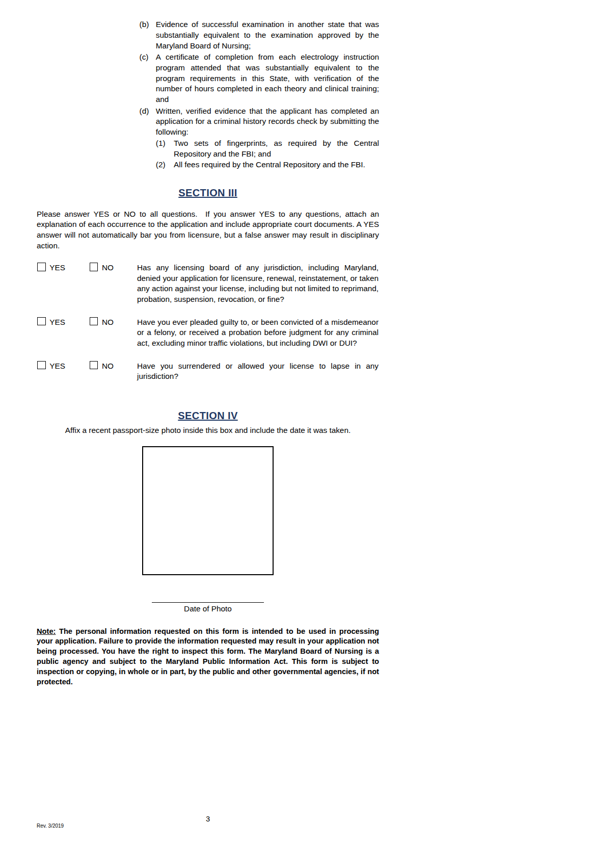(b) Evidence of successful examination in another state that was substantially equivalent to the examination approved by the Maryland Board of Nursing;
(c) A certificate of completion from each electrology instruction program attended that was substantially equivalent to the program requirements in this State, with verification of the number of hours completed in each theory and clinical training; and
(d) Written, verified evidence that the applicant has completed an application for a criminal history records check by submitting the following:
(1) Two sets of fingerprints, as required by the Central Repository and the FBI; and
(2) All fees required by the Central Repository and the FBI.
SECTION III
Please answer YES or NO to all questions. If you answer YES to any questions, attach an explanation of each occurrence to the application and include appropriate court documents. A YES answer will not automatically bar you from licensure, but a false answer may result in disciplinary action.
| YES | NO | Has any licensing board of any jurisdiction, including Maryland, denied your application for licensure, renewal, reinstatement, or taken any action against your license, including but not limited to reprimand, probation, suspension, revocation, or fine? |
| YES | NO | Have you ever pleaded guilty to, or been convicted of a misdemeanor or a felony, or received a probation before judgment for any criminal act, excluding minor traffic violations, but including DWI or DUI? |
| YES | NO | Have you surrendered or allowed your license to lapse in any jurisdiction? |
SECTION IV
Affix a recent passport-size photo inside this box and include the date it was taken.
Date of Photo
Note: The personal information requested on this form is intended to be used in processing your application. Failure to provide the information requested may result in your application not being processed. You have the right to inspect this form. The Maryland Board of Nursing is a public agency and subject to the Maryland Public Information Act. This form is subject to inspection or copying, in whole or in part, by the public and other governmental agencies, if not protected.
3
Rev. 3/2019